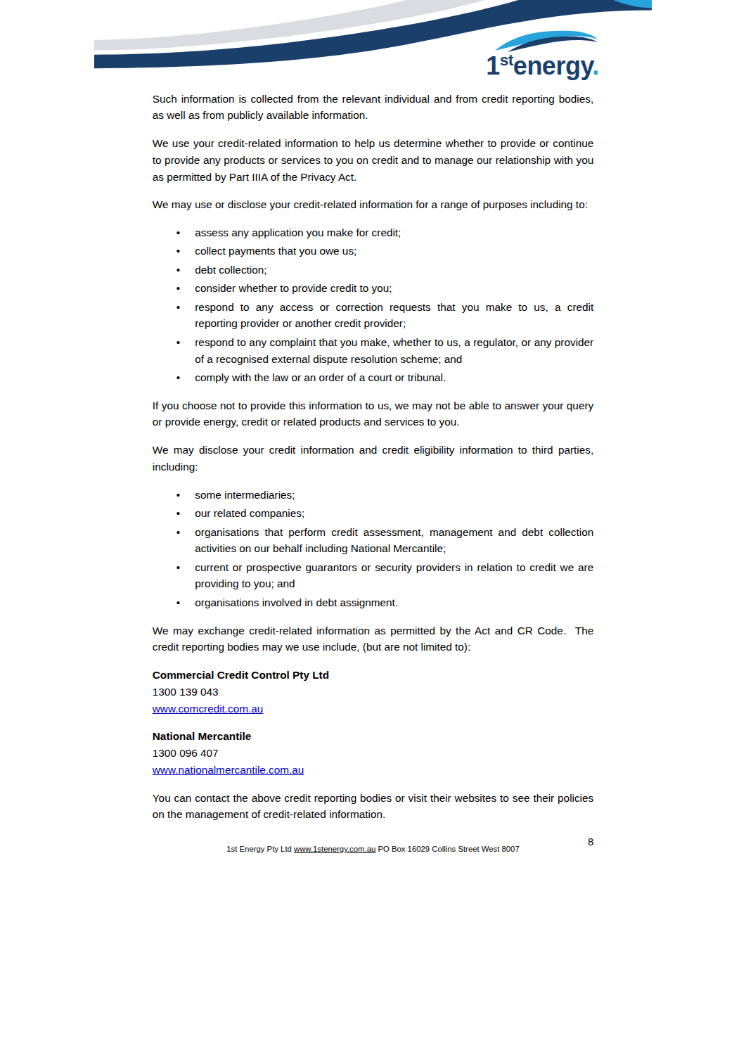1 st energy.
Such information is collected from the relevant individual and from credit reporting bodies, as well as from publicly available information.
We use your credit-related information to help us determine whether to provide or continue to provide any products or services to you on credit and to manage our relationship with you as permitted by Part IIIA of the Privacy Act.
We may use or disclose your credit-related information for a range of purposes including to:
assess any application you make for credit;
collect payments that you owe us;
debt collection;
consider whether to provide credit to you;
respond to any access or correction requests that you make to us, a credit reporting provider or another credit provider;
respond to any complaint that you make, whether to us, a regulator, or any provider of a recognised external dispute resolution scheme; and
comply with the law or an order of a court or tribunal.
If you choose not to provide this information to us, we may not be able to answer your query or provide energy, credit or related products and services to you.
We may disclose your credit information and credit eligibility information to third parties, including:
some intermediaries;
our related companies;
organisations that perform credit assessment, management and debt collection activities on our behalf including National Mercantile;
current or prospective guarantors or security providers in relation to credit we are providing to you; and
organisations involved in debt assignment.
We may exchange credit-related information as permitted by the Act and CR Code. The credit reporting bodies may we use include, (but are not limited to):
Commercial Credit Control Pty Ltd
1300 139 043
www.comcredit.com.au
National Mercantile
1300 096 407
www.nationalmercantile.com.au
You can contact the above credit reporting bodies or visit their websites to see their policies on the management of credit-related information.
1st Energy Pty Ltd www.1stenergy.com.au PO Box 16029 Collins Street West 8007
8